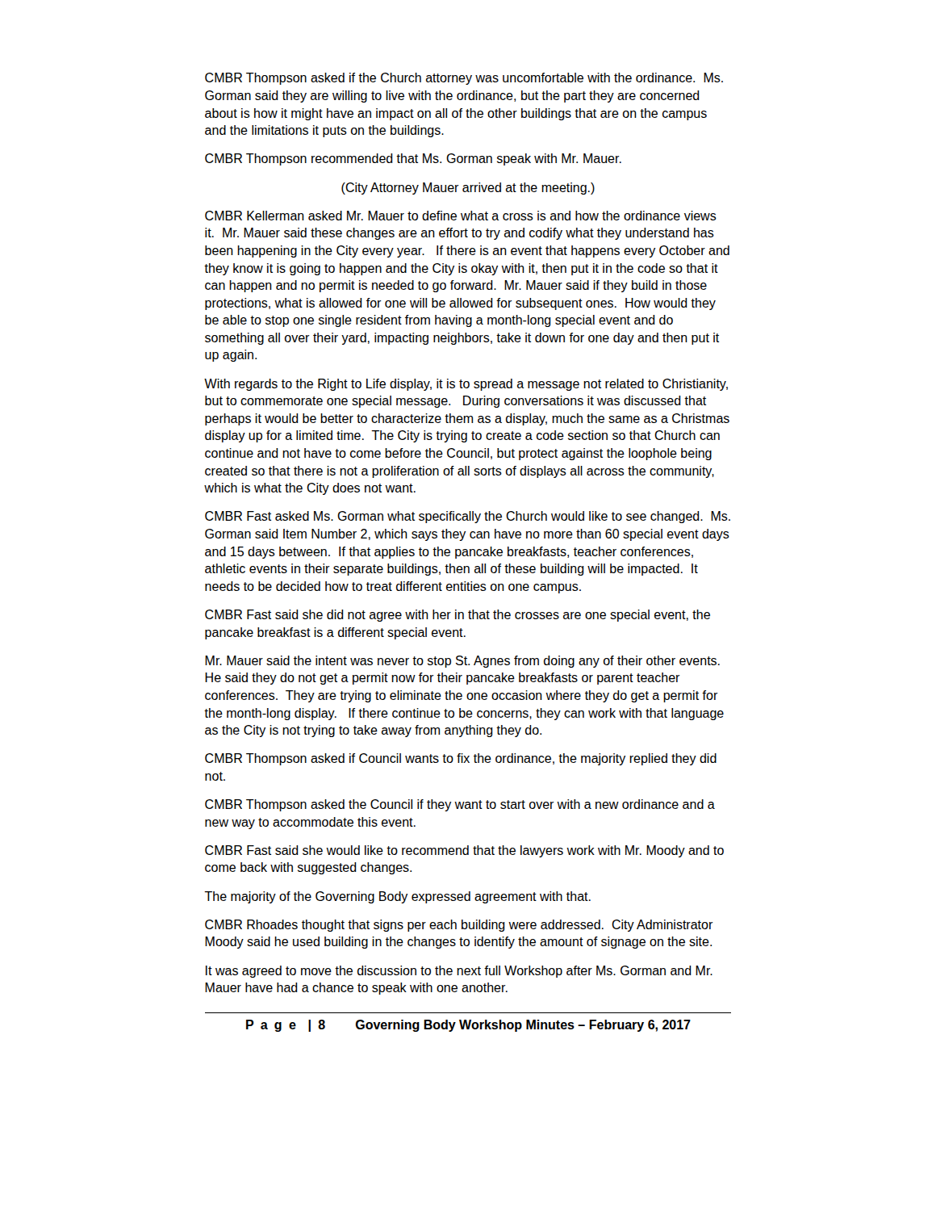CMBR Thompson asked if the Church attorney was uncomfortable with the ordinance. Ms. Gorman said they are willing to live with the ordinance, but the part they are concerned about is how it might have an impact on all of the other buildings that are on the campus and the limitations it puts on the buildings.
CMBR Thompson recommended that Ms. Gorman speak with Mr. Mauer.
(City Attorney Mauer arrived at the meeting.)
CMBR Kellerman asked Mr. Mauer to define what a cross is and how the ordinance views it. Mr. Mauer said these changes are an effort to try and codify what they understand has been happening in the City every year. If there is an event that happens every October and they know it is going to happen and the City is okay with it, then put it in the code so that it can happen and no permit is needed to go forward. Mr. Mauer said if they build in those protections, what is allowed for one will be allowed for subsequent ones. How would they be able to stop one single resident from having a month-long special event and do something all over their yard, impacting neighbors, take it down for one day and then put it up again.
With regards to the Right to Life display, it is to spread a message not related to Christianity, but to commemorate one special message. During conversations it was discussed that perhaps it would be better to characterize them as a display, much the same as a Christmas display up for a limited time. The City is trying to create a code section so that Church can continue and not have to come before the Council, but protect against the loophole being created so that there is not a proliferation of all sorts of displays all across the community, which is what the City does not want.
CMBR Fast asked Ms. Gorman what specifically the Church would like to see changed. Ms. Gorman said Item Number 2, which says they can have no more than 60 special event days and 15 days between. If that applies to the pancake breakfasts, teacher conferences, athletic events in their separate buildings, then all of these building will be impacted. It needs to be decided how to treat different entities on one campus.
CMBR Fast said she did not agree with her in that the crosses are one special event, the pancake breakfast is a different special event.
Mr. Mauer said the intent was never to stop St. Agnes from doing any of their other events. He said they do not get a permit now for their pancake breakfasts or parent teacher conferences. They are trying to eliminate the one occasion where they do get a permit for the month-long display. If there continue to be concerns, they can work with that language as the City is not trying to take away from anything they do.
CMBR Thompson asked if Council wants to fix the ordinance, the majority replied they did not.
CMBR Thompson asked the Council if they want to start over with a new ordinance and a new way to accommodate this event.
CMBR Fast said she would like to recommend that the lawyers work with Mr. Moody and to come back with suggested changes.
The majority of the Governing Body expressed agreement with that.
CMBR Rhoades thought that signs per each building were addressed. City Administrator Moody said he used building in the changes to identify the amount of signage on the site.
It was agreed to move the discussion to the next full Workshop after Ms. Gorman and Mr. Mauer have had a chance to speak with one another.
P a g e | 8 Governing Body Workshop Minutes – February 6, 2017